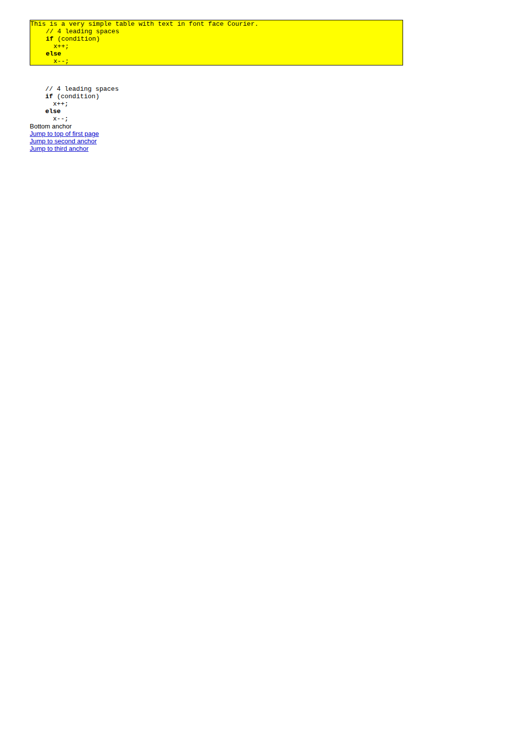| This is a very simple table with text in font face Courier. // 4 leading spaces if (condition) x++; else x--; |
    // 4 leading spaces
    if (condition)
      x++;
    else
      x--;
Bottom anchor
Jump to top of first page
Jump to second anchor
Jump to third anchor